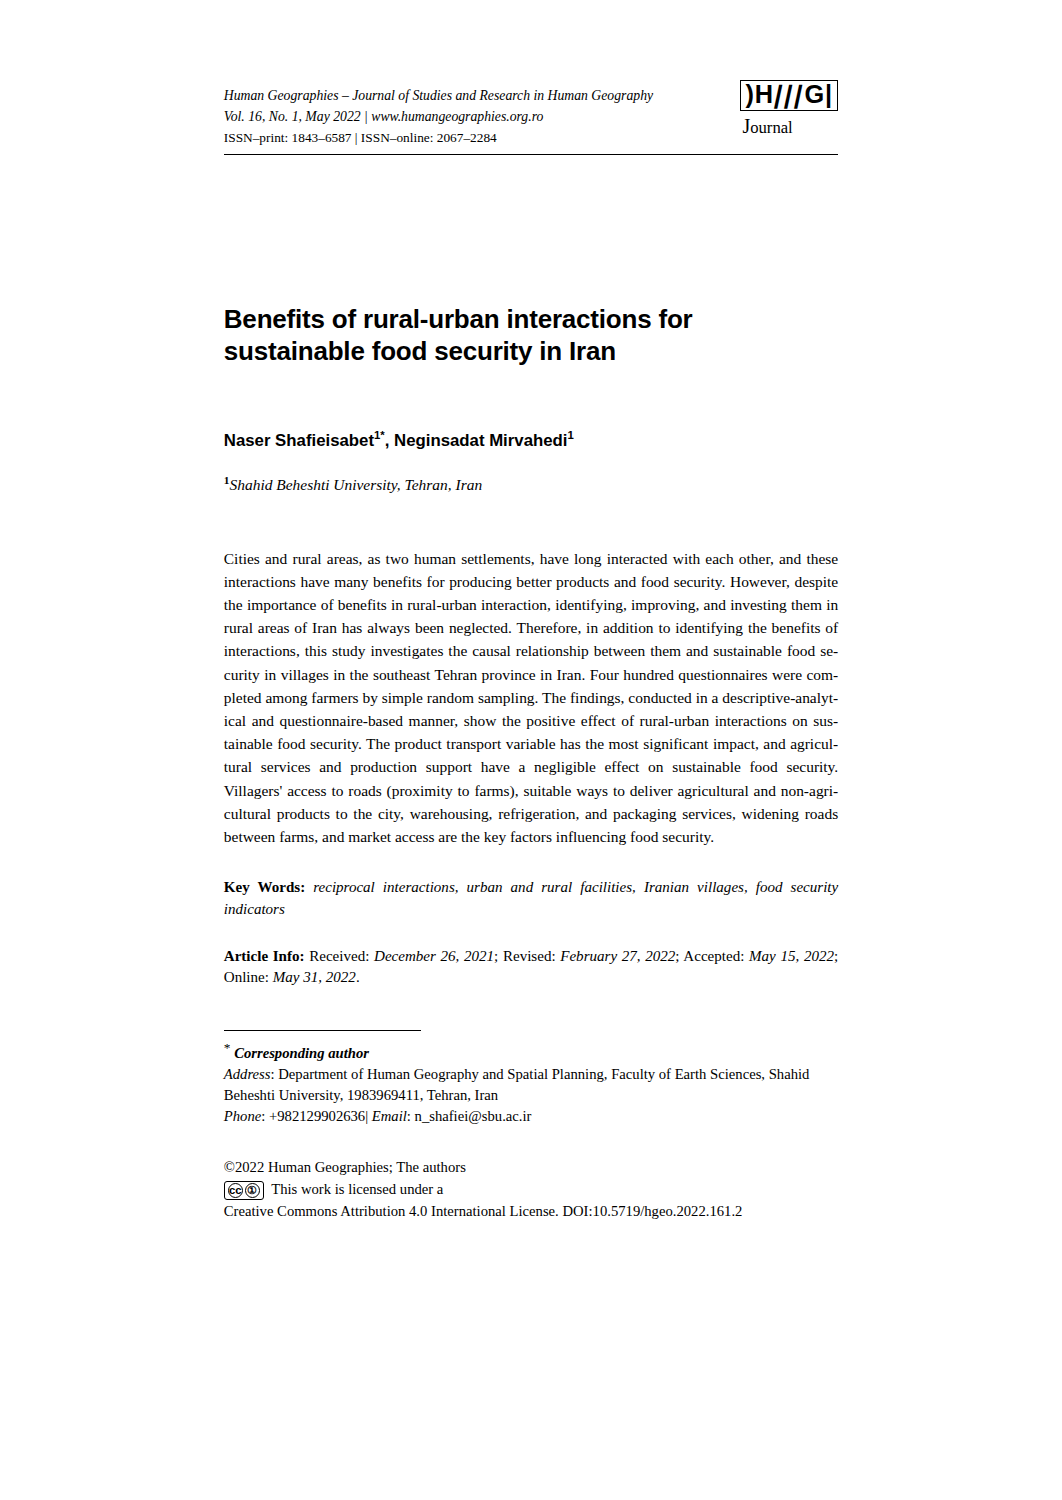Human Geographies – Journal of Studies and Research in Human Geography
Vol. 16, No. 1, May 2022 | www.humangeographies.org.ro
ISSN–print: 1843–6587 | ISSN–online: 2067–2284
)H|||G|
Journal
Benefits of rural-urban interactions for sustainable food security in Iran
Naser Shafieisabet1*, Neginsadat Mirvahedi1
1Shahid Beheshti University, Tehran, Iran
Cities and rural areas, as two human settlements, have long interacted with each other, and these interactions have many benefits for producing better products and food security. However, despite the importance of benefits in rural-urban interaction, identifying, improving, and investing them in rural areas of Iran has always been neglected. Therefore, in addition to identifying the benefits of interactions, this study investigates the causal relationship between them and sustainable food security in villages in the southeast Tehran province in Iran. Four hundred questionnaires were completed among farmers by simple random sampling. The findings, conducted in a descriptive-analytical and questionnaire-based manner, show the positive effect of rural-urban interactions on sustainable food security. The product transport variable has the most significant impact, and agricultural services and production support have a negligible effect on sustainable food security. Villagers' access to roads (proximity to farms), suitable ways to deliver agricultural and non-agricultural products to the city, warehousing, refrigeration, and packaging services, widening roads between farms, and market access are the key factors influencing food security.
Key Words: reciprocal interactions, urban and rural facilities, Iranian villages, food security indicators
Article Info: Received: December 26, 2021; Revised: February 27, 2022; Accepted: May 15, 2022; Online: May 31, 2022.
* Corresponding author
Address: Department of Human Geography and Spatial Planning, Faculty of Earth Sciences, Shahid Beheshti University, 1983969411, Tehran, Iran
Phone: +982129902636| Email: n_shafiei@sbu.ac.ir
©2022 Human Geographies; The authors
cc ① This work is licensed under a
Creative Commons Attribution 4.0 International License. DOI:10.5719/hgeo.2022.161.2